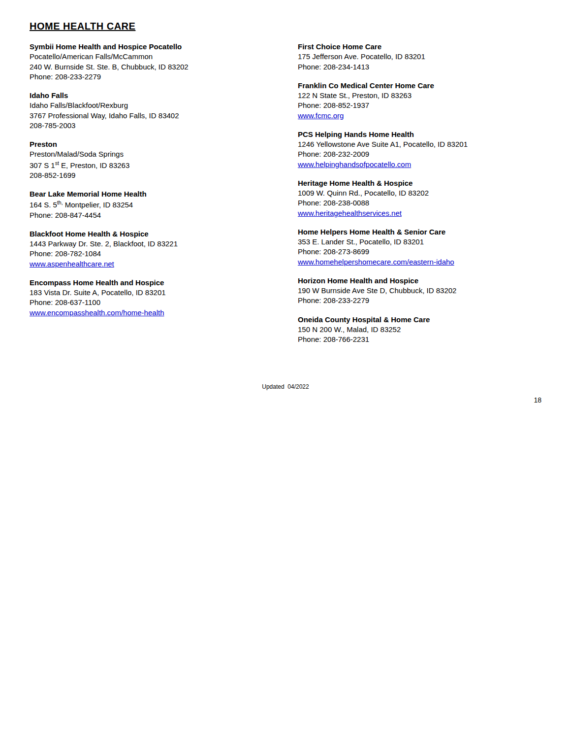HOME HEALTH CARE
Symbii Home Health and Hospice Pocatello
Pocatello/American Falls/McCammon
240 W. Burnside St. Ste. B, Chubbuck, ID 83202
Phone: 208-233-2279
Idaho Falls
Idaho Falls/Blackfoot/Rexburg
3767 Professional Way, Idaho Falls, ID 83402
208-785-2003
Preston
Preston/Malad/Soda Springs
307 S 1st E, Preston, ID 83263
208-852-1699
Bear Lake Memorial Home Health
164 S. 5th, Montpelier, ID 83254
Phone: 208-847-4454
Blackfoot Home Health & Hospice
1443 Parkway Dr. Ste. 2, Blackfoot, ID 83221
Phone: 208-782-1084
www.aspenhealthcare.net
Encompass Home Health and Hospice
183 Vista Dr. Suite A, Pocatello, ID 83201
Phone: 208-637-1100
www.encompasshealth.com/home-health
First Choice Home Care
175 Jefferson Ave. Pocatello, ID 83201
Phone: 208-234-1413
Franklin Co Medical Center Home Care
122 N State St., Preston, ID 83263
Phone: 208-852-1937
www.fcmc.org
PCS Helping Hands Home Health
1246 Yellowstone Ave Suite A1, Pocatello, ID 83201
Phone: 208-232-2009
www.helpinghandsofpocatello.com
Heritage Home Health & Hospice
1009 W. Quinn Rd., Pocatello, ID 83202
Phone: 208-238-0088
www.heritagehealthservices.net
Home Helpers Home Health & Senior Care
353 E. Lander St., Pocatello, ID 83201
Phone: 208-273-8699
www.homehelpershomecare.com/eastern-idaho
Horizon Home Health and Hospice
190 W Burnside Ave Ste D, Chubbuck, ID 83202
Phone: 208-233-2279
Oneida County Hospital & Home Care
150 N 200 W., Malad, ID 83252
Phone: 208-766-2231
Updated 04/2022
18